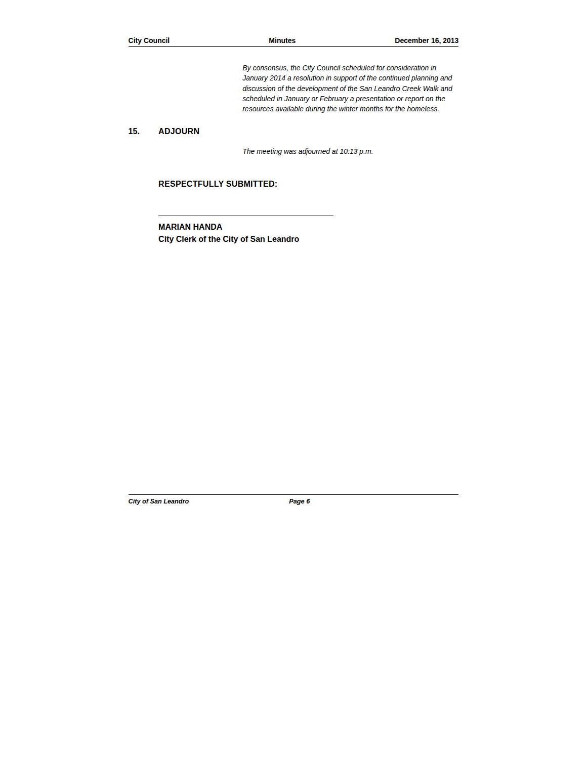City Council
Minutes
December 16, 2013
By consensus, the City Council scheduled for consideration in January 2014 a resolution in support of the continued planning and discussion of the development of the San Leandro Creek Walk and scheduled in January or February a presentation or report on the resources available during the winter months for the homeless.
15.
ADJOURN
The meeting was adjourned at 10:13 p.m.
RESPECTFULLY SUBMITTED:
MARIAN HANDA
City Clerk of the City of San Leandro
City of San Leandro
Page 6